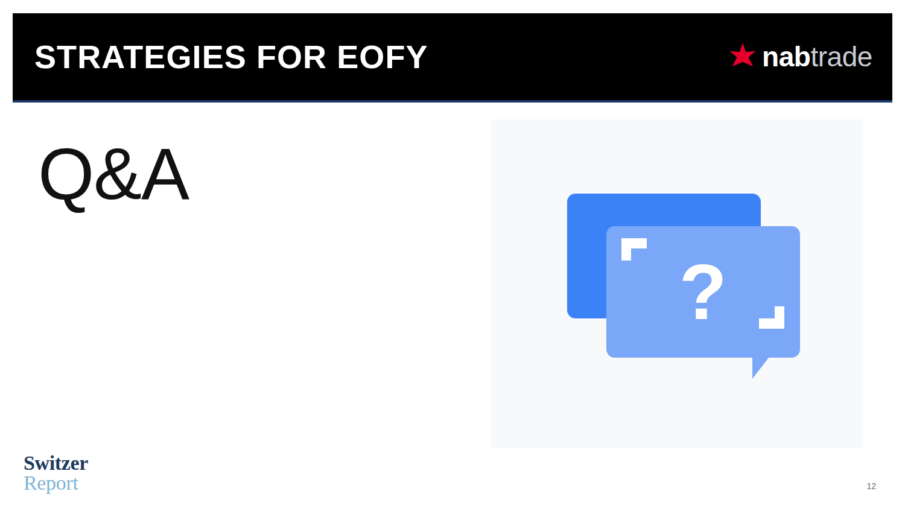Strategies for EOFY
nab trade
Q&A
?
Switzer Report
12